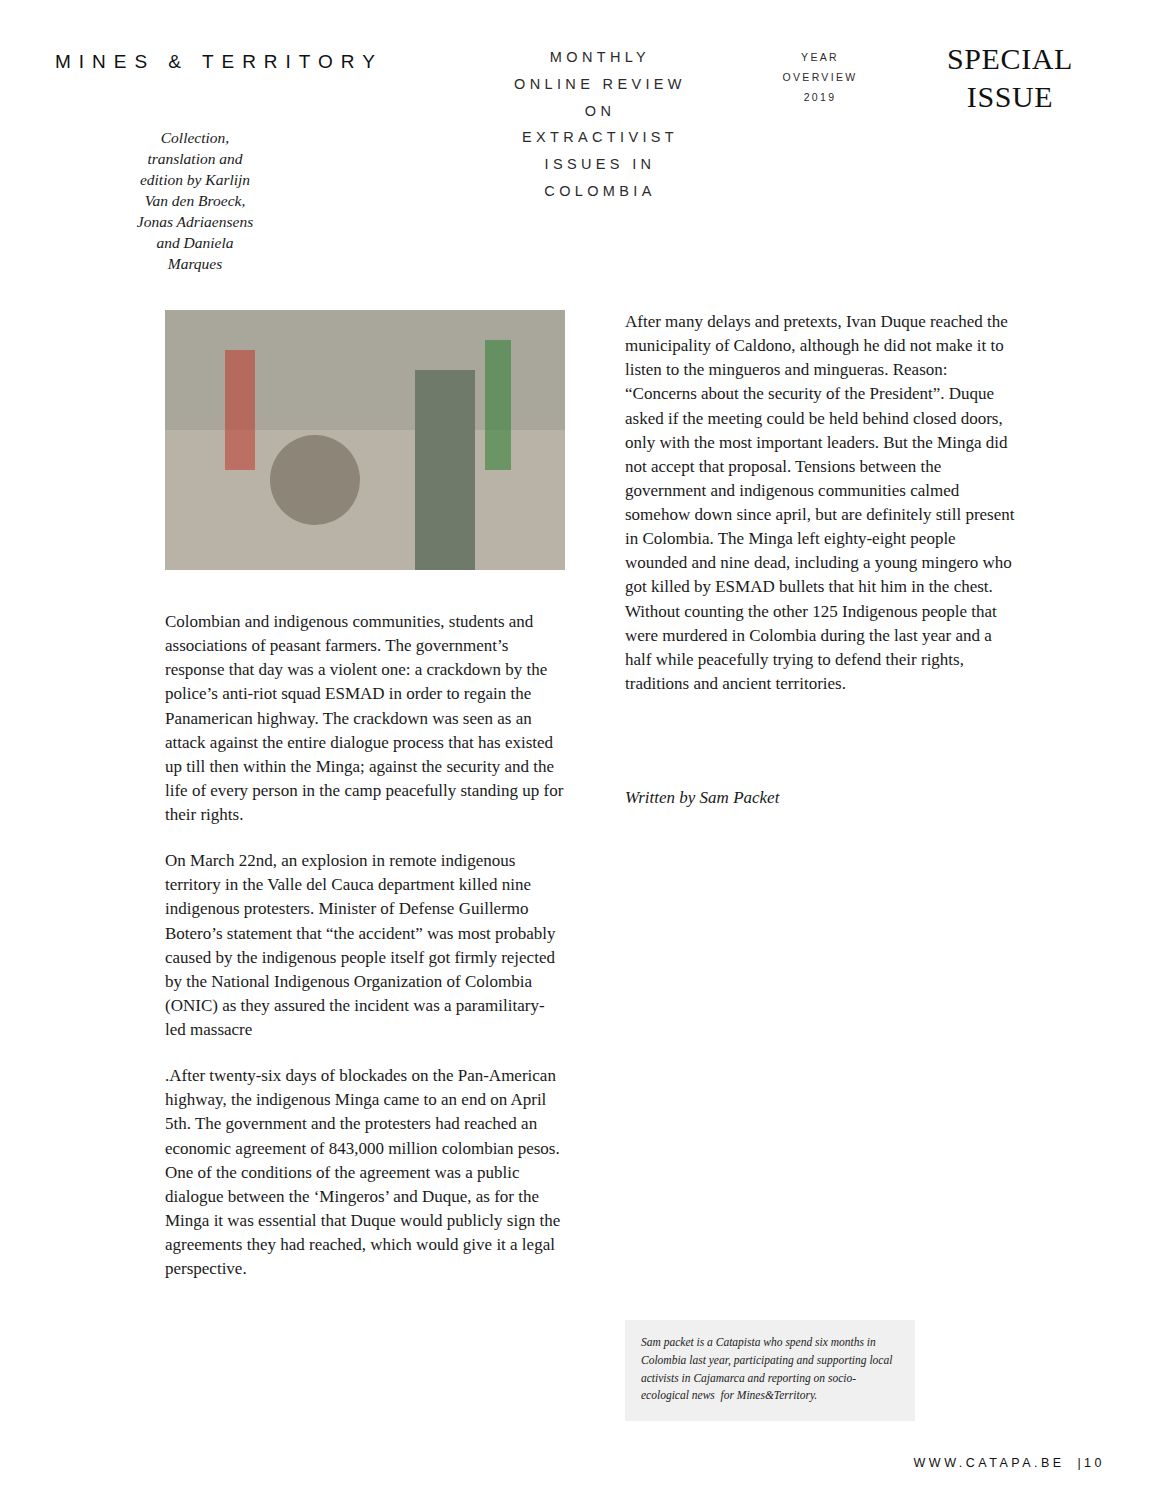MINES & TERRITORY
Monthly
online review
on
extractivist
issues in
Colombia
Year
overview
2019
SPECIAL
ISSUE
Collection,
translation and
edition by Karlijn
Van den Broeck,
Jonas Adriaensens
and Daniela
Marques
Colombian and indigenous communities, students and associations of peasant farmers. The government’s response that day was a violent one: a crackdown by the police’s anti-riot squad ESMAD in order to regain the Panamerican highway. The crackdown was seen as an attack against the entire dialogue process that has existed up till then within the Minga; against the security and the life of every person in the camp peacefully standing up for their rights.
On March 22nd, an explosion in remote indigenous territory in the Valle del Cauca department killed nine indigenous protesters. Minister of Defense Guillermo Botero’s statement that “the accident” was most probably caused by the indigenous people itself got firmly rejected by the National Indigenous Organization of Colombia (ONIC) as they assured the incident was a paramilitary-led massacre
.After twenty-six days of blockades on the Pan-American highway, the indigenous Minga came to an end on April 5th. The government and the protesters had reached an economic agreement of 843,000 million colombian pesos. One of the conditions of the agreement was a public dialogue between the ‘Mingeros’ and Duque, as for the Minga it was essential that Duque would publicly sign the agreements they had reached, which would give it a legal perspective.
After many delays and pretexts, Ivan Duque reached the municipality of Caldono, although he did not make it to listen to the mingueros and mingueras. Reason: “Concerns about the security of the President”. Duque asked if the meeting could be held behind closed doors, only with the most important leaders. But the Minga did not accept that proposal. Tensions between the government and indigenous communities calmed somehow down since april, but are definitely still present in Colombia. The Minga left eighty-eight people wounded and nine dead, including a young mingero who got killed by ESMAD bullets that hit him in the chest. Without counting the other 125 Indigenous people that were murdered in Colombia during the last year and a half while peacefully trying to defend their rights, traditions and ancient territories.
Written by Sam Packet
Sam packet is a Catapista who spend six months in Colombia last year, participating and supporting local activists in Cajamarca and reporting on socio-ecological news for Mines&Territory.
WWW.CATAPA.BE |10